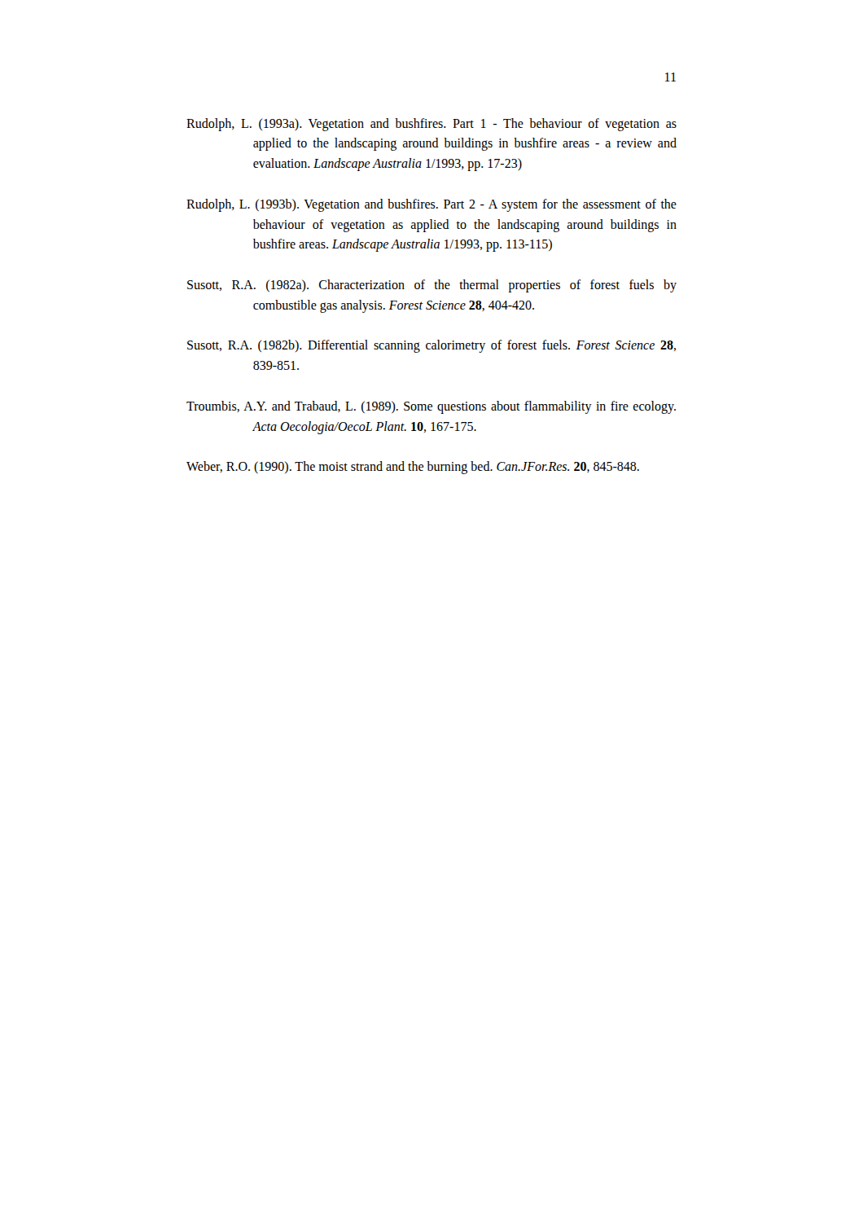11
Rudolph, L. (1993a). Vegetation and bushfires. Part 1 - The behaviour of vegetation as applied to the landscaping around buildings in bushfire areas - a review and evaluation. Landscape Australia 1/1993, pp. 17-23)
Rudolph, L. (1993b). Vegetation and bushfires. Part 2 - A system for the assessment of the behaviour of vegetation as applied to the landscaping around buildings in bushfire areas. Landscape Australia 1/1993, pp. 113-115)
Susott, R.A. (1982a). Characterization of the thermal properties of forest fuels by combustible gas analysis. Forest Science 28, 404-420.
Susott, R.A. (1982b). Differential scanning calorimetry of forest fuels. Forest Science 28, 839-851.
Troumbis, A.Y. and Trabaud, L. (1989). Some questions about flammability in fire ecology. Acta Oecologia/OecoL Plant. 10, 167-175.
Weber, R.O. (1990). The moist strand and the burning bed. Can.JFor.Res. 20, 845-848.